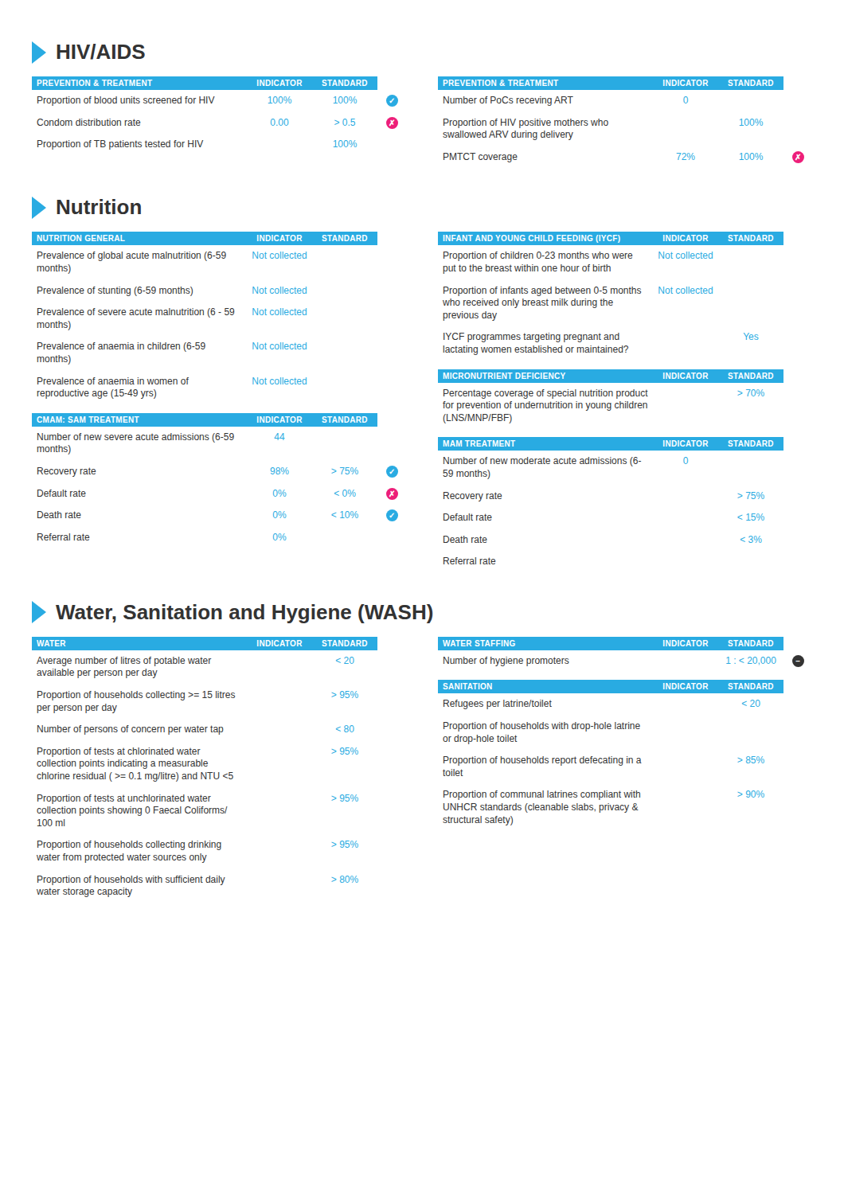HIV/AIDS
| Prevention & Treatment | Indicator | Standard | |
| --- | --- | --- | --- |
| Proportion of blood units screened for HIV | 100% | 100% | ✓ |
| Condom distribution rate | 0.00 | > 0.5 | ✗ |
| Proportion of TB patients tested for HIV | | 100% | |
| Prevention & Treatment | Indicator | Standard | |
| --- | --- | --- | --- |
| Number of PoCs receving ART | 0 | | |
| Proportion of HIV positive mothers who swallowed ARV during delivery | | 100% | |
| PMTCT coverage | 72% | 100% | ✗ |
Nutrition
| Nutrition General | Indicator | Standard | |
| --- | --- | --- | --- |
| Prevalence of global acute malnutrition (6-59 months) | Not collected | | |
| Prevalence of stunting (6-59 months) | Not collected | | |
| Prevalence of severe acute malnutrition (6 - 59 months) | Not collected | | |
| Prevalence of anaemia in children (6-59 months) | Not collected | | |
| Prevalence of anaemia in women of reproductive age (15-49 yrs) | Not collected | | |
| CMAM: SAM Treatment | Indicator | Standard | |
| --- | --- | --- | --- |
| Number of new severe acute admissions (6-59 months) | 44 | | |
| Recovery rate | 98% | > 75% | ✓ |
| Default rate | 0% | < 0% | ✗ |
| Death rate | 0% | < 10% | ✓ |
| Referral rate | 0% | | |
| Infant and Young Child Feeding (IYCF) | Indicator | Standard | |
| --- | --- | --- | --- |
| Proportion of children 0-23 months who were put to the breast within one hour of birth | Not collected | | |
| Proportion of infants aged between 0-5 months who received only breast milk during the previous day | Not collected | | |
| IYCF programmes targeting pregnant and lactating women established or maintained? | | Yes | |
| Micronutrient Deficiency | Indicator | Standard | |
| --- | --- | --- | --- |
| Percentage coverage of special nutrition product for prevention of undernutrition in young children (LNS/MNP/FBF) | | > 70% | |
| MAM Treatment | Indicator | Standard | |
| --- | --- | --- | --- |
| Number of new moderate acute admissions (6-59 months) | 0 | | |
| Recovery rate | | > 75% | |
| Default rate | | < 15% | |
| Death rate | | < 3% | |
| Referral rate | | | |
Water, Sanitation and Hygiene (WASH)
| Water | Indicator | Standard | |
| --- | --- | --- | --- |
| Average number of litres of potable water available per person per day | | < 20 | |
| Proportion of households collecting >= 15 litres per person per day | | > 95% | |
| Number of persons of concern per water tap | | < 80 | |
| Proportion of tests at chlorinated water collection points indicating a measurable chlorine residual ( >= 0.1 mg/litre) and NTU <5 | | > 95% | |
| Proportion of tests at unchlorinated water collection points showing 0 Faecal Coliforms/ 100 ml | | > 95% | |
| Proportion of households collecting drinking water from protected water sources only | | > 95% | |
| Proportion of households with sufficient daily water storage capacity | | > 80% | |
| Water Staffing | Indicator | Standard | |
| --- | --- | --- | --- |
| Number of hygiene promoters | | 1 : < 20,000 | – |
| Sanitation | Indicator | Standard | |
| --- | --- | --- | --- |
| Refugees per latrine/toilet | | < 20 | |
| Proportion of households with drop-hole latrine or drop-hole toilet | | | |
| Proportion of households report defecating in a toilet | | > 85% | |
| Proportion of communal latrines compliant with UNHCR standards (cleanable slabs, privacy & structural safety) | | > 90% | |